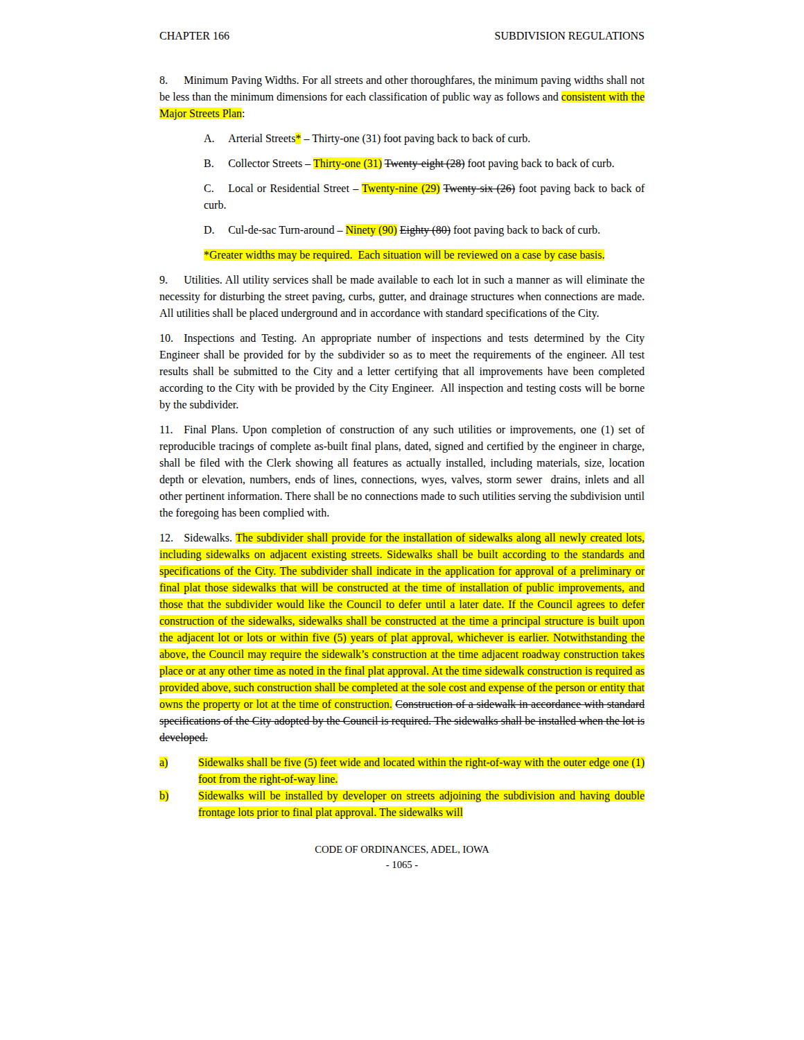Chapter 166 Subdivision Regulations
8. Minimum Paving Widths. For all streets and other thoroughfares, the minimum paving widths shall not be less than the minimum dimensions for each classification of public way as follows and consistent with the Major Streets Plan:
A. Arterial Streets* – Thirty-one (31) foot paving back to back of curb.
B. Collector Streets – Thirty-one (31) Twenty-eight (28) foot paving back to back of curb.
C. Local or Residential Street – Twenty-nine (29) Twenty-six (26) foot paving back to back of curb.
D. Cul-de-sac Turn-around – Ninety (90) Eighty (80) foot paving back to back of curb.
*Greater widths may be required. Each situation will be reviewed on a case by case basis.
9. Utilities. All utility services shall be made available to each lot in such a manner as will eliminate the necessity for disturbing the street paving, curbs, gutter, and drainage structures when connections are made. All utilities shall be placed underground and in accordance with standard specifications of the City.
10. Inspections and Testing. An appropriate number of inspections and tests determined by the City Engineer shall be provided for by the subdivider so as to meet the requirements of the engineer. All test results shall be submitted to the City and a letter certifying that all improvements have been completed according to the City with be provided by the City Engineer. All inspection and testing costs will be borne by the subdivider.
11. Final Plans. Upon completion of construction of any such utilities or improvements, one (1) set of reproducible tracings of complete as-built final plans, dated, signed and certified by the engineer in charge, shall be filed with the Clerk showing all features as actually installed, including materials, size, location depth or elevation, numbers, ends of lines, connections, wyes, valves, storm sewer drains, inlets and all other pertinent information. There shall be no connections made to such utilities serving the subdivision until the foregoing has been complied with.
12. Sidewalks. The subdivider shall provide for the installation of sidewalks along all newly created lots, including sidewalks on adjacent existing streets. Sidewalks shall be built according to the standards and specifications of the City. The subdivider shall indicate in the application for approval of a preliminary or final plat those sidewalks that will be constructed at the time of installation of public improvements, and those that the subdivider would like the Council to defer until a later date. If the Council agrees to defer construction of the sidewalks, sidewalks shall be constructed at the time a principal structure is built upon the adjacent lot or lots or within five (5) years of plat approval, whichever is earlier. Notwithstanding the above, the Council may require the sidewalk’s construction at the time adjacent roadway construction takes place or at any other time as noted in the final plat approval. At the time sidewalk construction is required as provided above, such construction shall be completed at the sole cost and expense of the person or entity that owns the property or lot at the time of construction. Construction of a sidewalk in accordance with standard specifications of the City adopted by the Council is required. The sidewalks shall be installed when the lot is developed.
a)
Sidewalks shall be five (5) feet wide and located within the right-of-way with the outer edge one (1) foot from the right-of-way line.
b)
Sidewalks will be installed by developer on streets adjoining the subdivision and having double frontage lots prior to final plat approval. The sidewalks will
Code of Ordinances, Adel, Iowa
- 1065 -